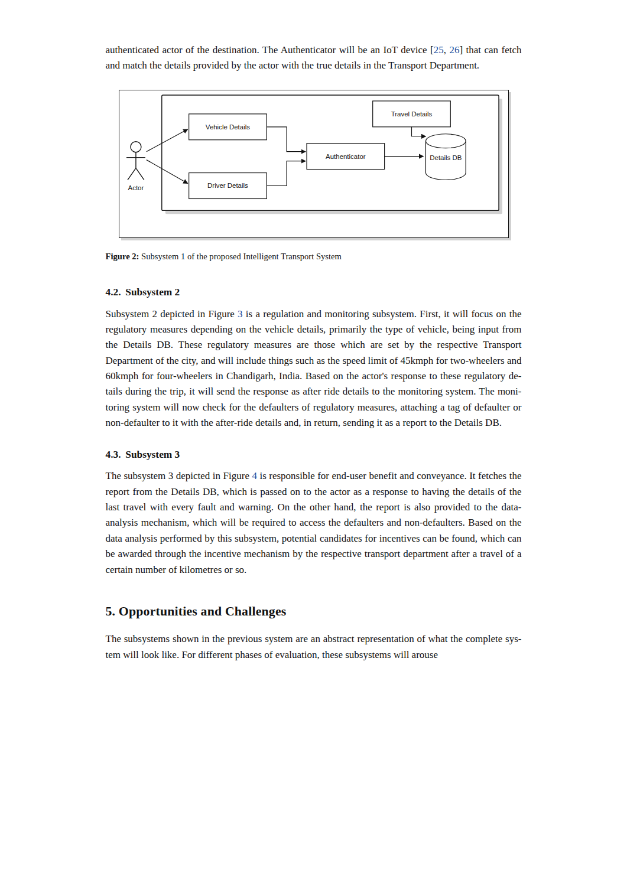authenticated actor of the destination. The Authenticator will be an IoT device [25, 26] that can fetch and match the details provided by the actor with the true details in the Transport Department.
Actor Vehicle Details Driver Details Authenticator Travel Details Details DB
Figure 2: Subsystem 1 of the proposed Intelligent Transport System
4.2. Subsystem 2
Subsystem 2 depicted in Figure 3 is a regulation and monitoring subsystem. First, it will focus on the regulatory measures depending on the vehicle details, primarily the type of vehicle, being input from the Details DB. These regulatory measures are those which are set by the respective Transport Department of the city, and will include things such as the speed limit of 45kmph for two-wheelers and 60kmph for four-wheelers in Chandigarh, India. Based on the actor's response to these regulatory details during the trip, it will send the response as after ride details to the monitoring system. The monitoring system will now check for the defaulters of regulatory measures, attaching a tag of defaulter or non-defaulter to it with the after-ride details and, in return, sending it as a report to the Details DB.
4.3. Subsystem 3
The subsystem 3 depicted in Figure 4 is responsible for end-user benefit and conveyance. It fetches the report from the Details DB, which is passed on to the actor as a response to having the details of the last travel with every fault and warning. On the other hand, the report is also provided to the data-analysis mechanism, which will be required to access the defaulters and non-defaulters. Based on the data analysis performed by this subsystem, potential candidates for incentives can be found, which can be awarded through the incentive mechanism by the respective transport department after a travel of a certain number of kilometres or so.
5. Opportunities and Challenges
The subsystems shown in the previous system are an abstract representation of what the complete system will look like. For different phases of evaluation, these subsystems will arouse